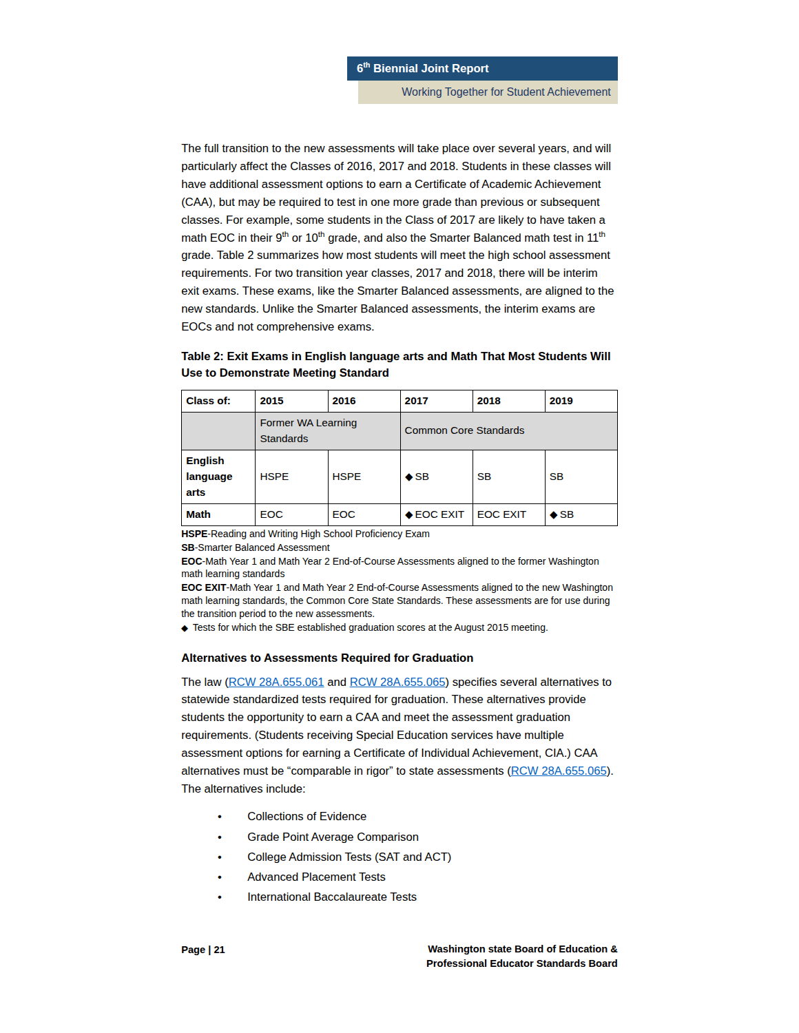6th Biennial Joint Report
Working Together for Student Achievement
The full transition to the new assessments will take place over several years, and will particularly affect the Classes of 2016, 2017 and 2018. Students in these classes will have additional assessment options to earn a Certificate of Academic Achievement (CAA), but may be required to test in one more grade than previous or subsequent classes. For example, some students in the Class of 2017 are likely to have taken a math EOC in their 9th or 10th grade, and also the Smarter Balanced math test in 11th grade. Table 2 summarizes how most students will meet the high school assessment requirements. For two transition year classes, 2017 and 2018, there will be interim exit exams. These exams, like the Smarter Balanced assessments, are aligned to the new standards. Unlike the Smarter Balanced assessments, the interim exams are EOCs and not comprehensive exams.
Table 2: Exit Exams in English language arts and Math That Most Students Will Use to Demonstrate Meeting Standard
| Class of: | 2015 | 2016 | 2017 | 2018 | 2019 |
| --- | --- | --- | --- | --- | --- |
| | Former WA Learning Standards | Common Core Standards |
| English language arts | HSPE | HSPE | ◆ SB | SB | SB |
| Math | EOC | EOC | ◆ EOC EXIT | EOC EXIT | ◆ SB |
HSPE-Reading and Writing High School Proficiency Exam
SB-Smarter Balanced Assessment
EOC-Math Year 1 and Math Year 2 End-of-Course Assessments aligned to the former Washington math learning standards
EOC EXIT-Math Year 1 and Math Year 2 End-of-Course Assessments aligned to the new Washington math learning standards, the Common Core State Standards. These assessments are for use during the transition period to the new assessments.
◆ Tests for which the SBE established graduation scores at the August 2015 meeting.
Alternatives to Assessments Required for Graduation
The law (RCW 28A.655.061 and RCW 28A.655.065) specifies several alternatives to statewide standardized tests required for graduation. These alternatives provide students the opportunity to earn a CAA and meet the assessment graduation requirements. (Students receiving Special Education services have multiple assessment options for earning a Certificate of Individual Achievement, CIA.) CAA alternatives must be “comparable in rigor” to state assessments (RCW 28A.655.065). The alternatives include:
Collections of Evidence
Grade Point Average Comparison
College Admission Tests (SAT and ACT)
Advanced Placement Tests
International Baccalaureate Tests
Page | 21
Washington state Board of Education & Professional Educator Standards Board